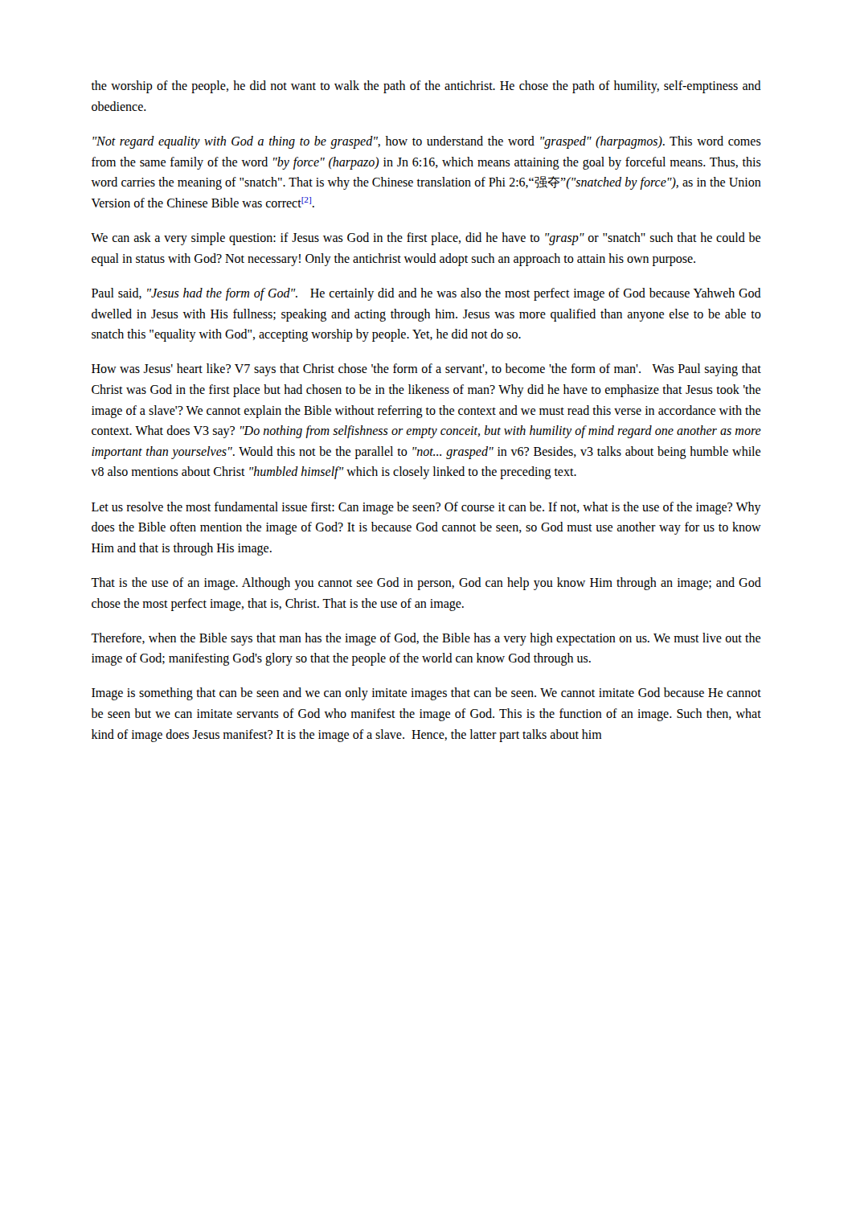the worship of the people, he did not want to walk the path of the antichrist. He chose the path of humility, self-emptiness and obedience.
"Not regard equality with God a thing to be grasped", how to understand the word "grasped" (harpagmos). This word comes from the same family of the word "by force" (harpazo) in Jn 6:16, which means attaining the goal by forceful means. Thus, this word carries the meaning of "snatch". That is why the Chinese translation of Phi 2:6,“强夺”("snatched by force"), as in the Union Version of the Chinese Bible was correct[2].
We can ask a very simple question: if Jesus was God in the first place, did he have to "grasp" or "snatch" such that he could be equal in status with God? Not necessary! Only the antichrist would adopt such an approach to attain his own purpose.
Paul said, "Jesus had the form of God". He certainly did and he was also the most perfect image of God because Yahweh God dwelled in Jesus with His fullness; speaking and acting through him. Jesus was more qualified than anyone else to be able to snatch this "equality with God", accepting worship by people. Yet, he did not do so.
How was Jesus' heart like? V7 says that Christ chose 'the form of a servant', to become 'the form of man'. Was Paul saying that Christ was God in the first place but had chosen to be in the likeness of man? Why did he have to emphasize that Jesus took 'the image of a slave'? We cannot explain the Bible without referring to the context and we must read this verse in accordance with the context. What does V3 say? "Do nothing from selfishness or empty conceit, but with humility of mind regard one another as more important than yourselves". Would this not be the parallel to "not... grasped" in v6? Besides, v3 talks about being humble while v8 also mentions about Christ "humbled himself" which is closely linked to the preceding text.
Let us resolve the most fundamental issue first: Can image be seen? Of course it can be. If not, what is the use of the image? Why does the Bible often mention the image of God? It is because God cannot be seen, so God must use another way for us to know Him and that is through His image.
That is the use of an image. Although you cannot see God in person, God can help you know Him through an image; and God chose the most perfect image, that is, Christ. That is the use of an image.
Therefore, when the Bible says that man has the image of God, the Bible has a very high expectation on us. We must live out the image of God; manifesting God's glory so that the people of the world can know God through us.
Image is something that can be seen and we can only imitate images that can be seen. We cannot imitate God because He cannot be seen but we can imitate servants of God who manifest the image of God. This is the function of an image. Such then, what kind of image does Jesus manifest? It is the image of a slave. Hence, the latter part talks about him